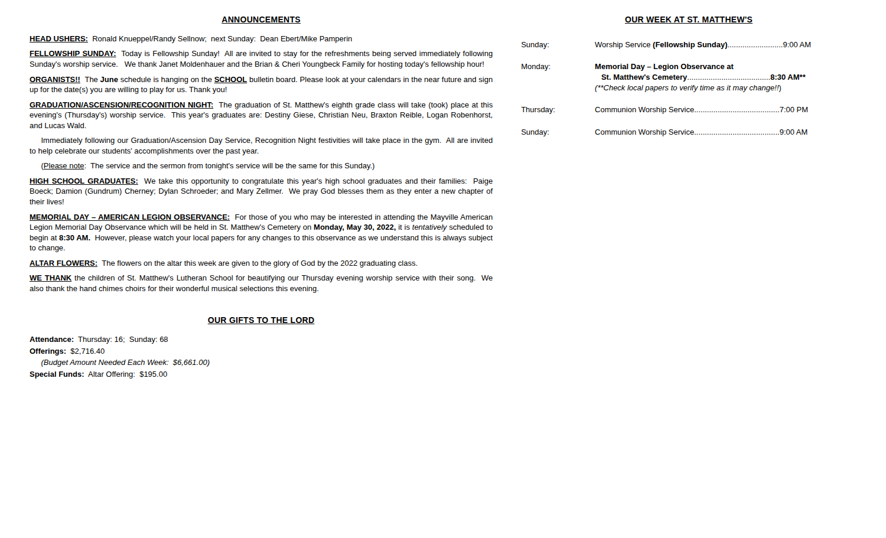ANNOUNCEMENTS
HEAD USHERS: Ronald Knueppel/Randy Sellnow; next Sunday: Dean Ebert/Mike Pamperin
FELLOWSHIP SUNDAY: Today is Fellowship Sunday! All are invited to stay for the refreshments being served immediately following Sunday's worship service. We thank Janet Moldenhauer and the Brian & Cheri Youngbeck Family for hosting today's fellowship hour!
ORGANISTS!! The June schedule is hanging on the SCHOOL bulletin board. Please look at your calendars in the near future and sign up for the date(s) you are willing to play for us. Thank you!
GRADUATION/ASCENSION/RECOGNITION NIGHT: The graduation of St. Matthew's eighth grade class will take (took) place at this evening's (Thursday's) worship service. This year's graduates are: Destiny Giese, Christian Neu, Braxton Reible, Logan Robenhorst, and Lucas Wald.
Immediately following our Graduation/Ascension Day Service, Recognition Night festivities will take place in the gym. All are invited to help celebrate our students' accomplishments over the past year.
(Please note: The service and the sermon from tonight's service will be the same for this Sunday.)
HIGH SCHOOL GRADUATES: We take this opportunity to congratulate this year's high school graduates and their families: Paige Boeck; Damion (Gundrum) Cherney; Dylan Schroeder; and Mary Zellmer. We pray God blesses them as they enter a new chapter of their lives!
MEMORIAL DAY – AMERICAN LEGION OBSERVANCE: For those of you who may be interested in attending the Mayville American Legion Memorial Day Observance which will be held in St. Matthew's Cemetery on Monday, May 30, 2022, it is tentatively scheduled to begin at 8:30 AM. However, please watch your local papers for any changes to this observance as we understand this is always subject to change.
ALTAR FLOWERS: The flowers on the altar this week are given to the glory of God by the 2022 graduating class.
WE THANK the children of St. Matthew's Lutheran School for beautifying our Thursday evening worship service with their song. We also thank the hand chimes choirs for their wonderful musical selections this evening.
OUR GIFTS TO THE LORD
Attendance: Thursday: 16; Sunday: 68
Offerings: $2,716.40
(Budget Amount Needed Each Week: $6,661.00)
Special Funds: Altar Offering: $195.00
OUR WEEK AT ST. MATTHEW'S
| Sunday: | Worship Service (Fellowship Sunday) .......................... 9:00 AM |
| Monday: | Memorial Day – Legion Observance at St. Matthew's Cemetery ....................................... 8:30 AM** (**Check local papers to verify time as it may change!! ) |
| Thursday: | Communion Worship Service ........................................ 7:00 PM |
| Sunday: | Communion Worship Service ........................................ 9:00 AM |